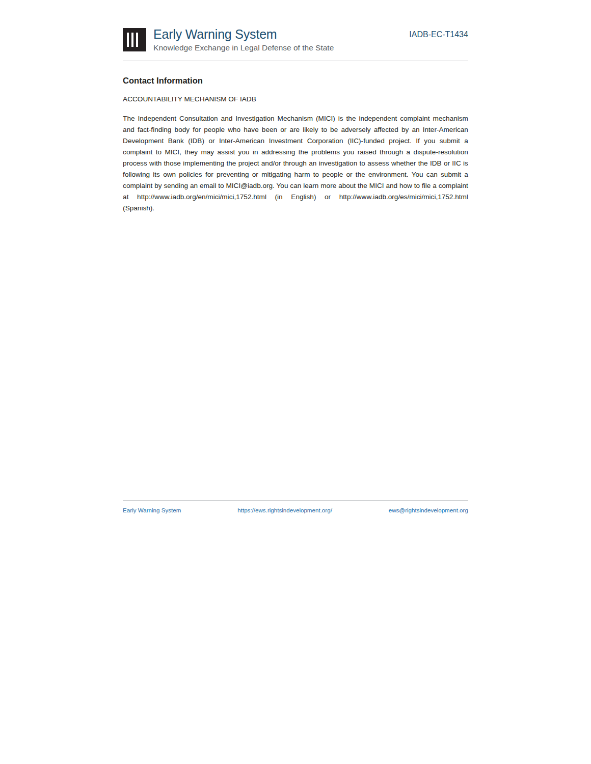Early Warning System
Knowledge Exchange in Legal Defense of the State
IADB-EC-T1434
Contact Information
ACCOUNTABILITY MECHANISM OF IADB
The Independent Consultation and Investigation Mechanism (MICI) is the independent complaint mechanism and fact-finding body for people who have been or are likely to be adversely affected by an Inter-American Development Bank (IDB) or Inter-American Investment Corporation (IIC)-funded project. If you submit a complaint to MICI, they may assist you in addressing the problems you raised through a dispute-resolution process with those implementing the project and/or through an investigation to assess whether the IDB or IIC is following its own policies for preventing or mitigating harm to people or the environment. You can submit a complaint by sending an email to MICI@iadb.org. You can learn more about the MICI and how to file a complaint at http://www.iadb.org/en/mici/mici,1752.html (in English) or http://www.iadb.org/es/mici/mici,1752.html (Spanish).
Early Warning System
https://ews.rightsindevelopment.org/
ews@rightsindevelopment.org